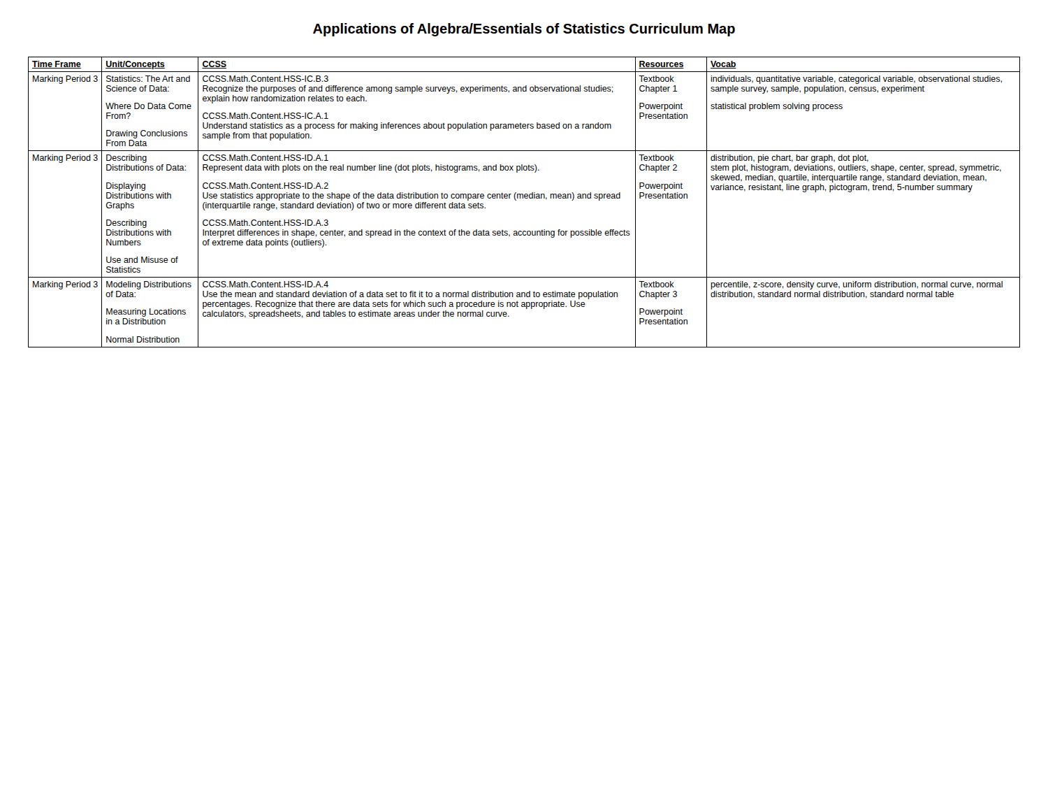Applications of Algebra/Essentials of Statistics Curriculum Map
| Time Frame | Unit/Concepts | CCSS | Resources | Vocab |
| --- | --- | --- | --- | --- |
| Marking Period 3 | Statistics: The Art and Science of Data: Where Do Data Come From? Drawing Conclusions From Data | CCSS.Math.Content.HSS-IC.B.3 Recognize the purposes of and difference among sample surveys, experiments, and observational studies; explain how randomization relates to each. CCSS.Math.Content.HSS-IC.A.1 Understand statistics as a process for making inferences about population parameters based on a random sample from that population. | Textbook Chapter 1 Powerpoint Presentation | individuals, quantitative variable, categorical variable, observational studies, sample survey, sample, population, census, experiment statistical problem solving process |
| Marking Period 3 | Describing Distributions of Data: Displaying Distributions with Graphs Describing Distributions with Numbers Use and Misuse of Statistics | CCSS.Math.Content.HSS-ID.A.1 Represent data with plots on the real number line (dot plots, histograms, and box plots). CCSS.Math.Content.HSS-ID.A.2 Use statistics appropriate to the shape of the data distribution to compare center (median, mean) and spread (interquartile range, standard deviation) of two or more different data sets. CCSS.Math.Content.HSS-ID.A.3 Interpret differences in shape, center, and spread in the context of the data sets, accounting for possible effects of extreme data points (outliers). | Textbook Chapter 2 Powerpoint Presentation | distribution, pie chart, bar graph, dot plot, stem plot, histogram, deviations, outliers, shape, center, spread, symmetric, skewed, median, quartile, interquartile range, standard deviation, mean, variance, resistant, line graph, pictogram, trend, 5-number summary |
| Marking Period 3 | Modeling Distributions of Data: Measuring Locations in a Distribution Normal Distribution | CCSS.Math.Content.HSS-ID.A.4 Use the mean and standard deviation of a data set to fit it to a normal distribution and to estimate population percentages. Recognize that there are data sets for which such a procedure is not appropriate. Use calculators, spreadsheets, and tables to estimate areas under the normal curve. | Textbook Chapter 3 Powerpoint Presentation | percentile, z-score, density curve, uniform distribution, normal curve, normal distribution, standard normal distribution, standard normal table |